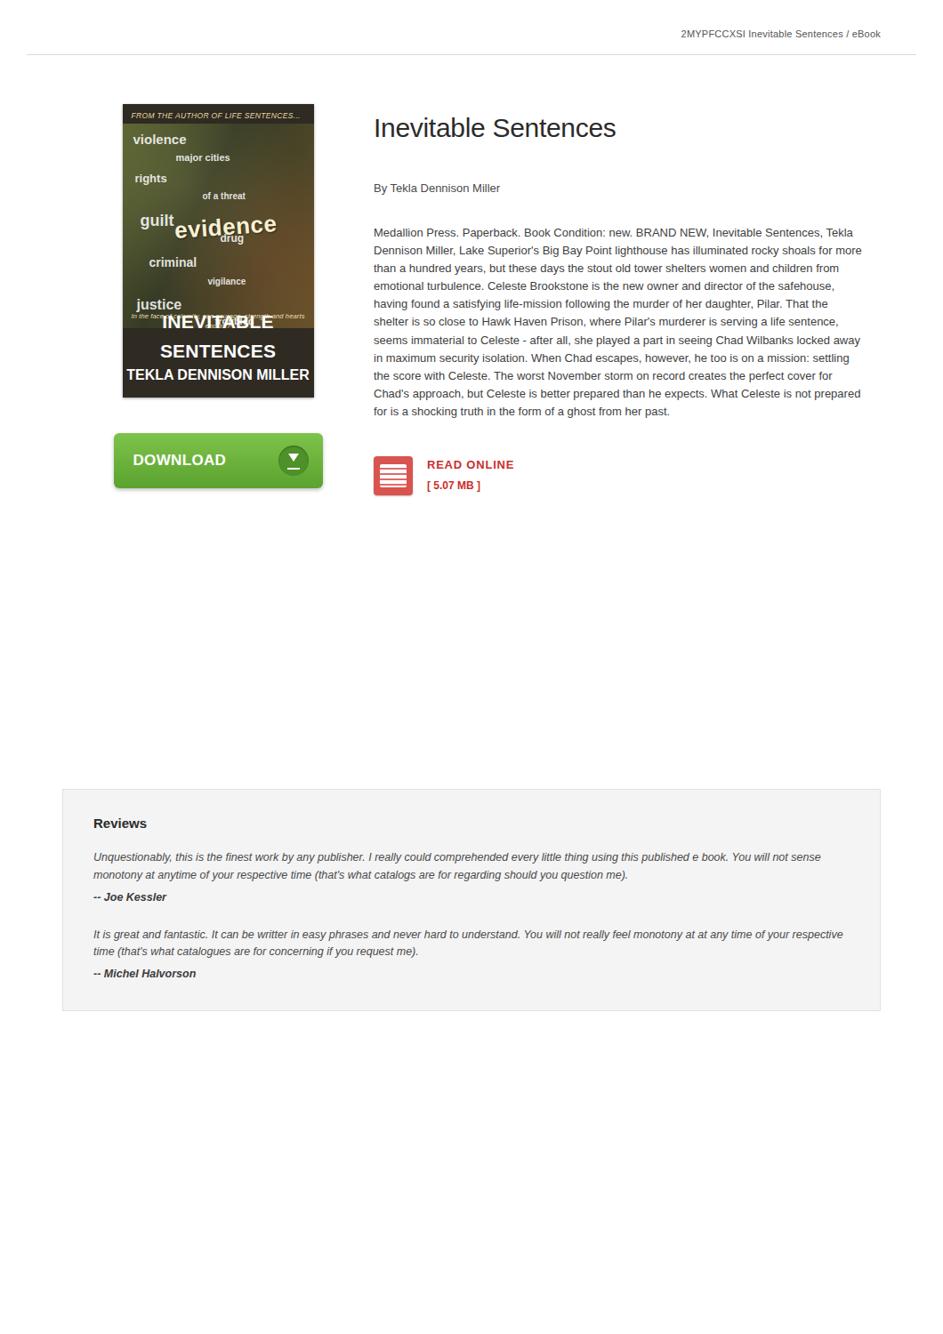2MYPFCCXSI Inevitable Sentences / eBook
FROM THE AUTHOR OF LIFE SENTENCES...
violence major cities rights of a threat guilt drug criminal vigilance justice troubled
evidence
In the face of calamity, can courage, strength and hearts endure?
INEVITABLE SENTENCES
TEKLA DENNISON MILLER
DOWNLOAD
Inevitable Sentences
By Tekla Dennison Miller
Medallion Press. Paperback. Book Condition: new. BRAND NEW, Inevitable Sentences, Tekla Dennison Miller, Lake Superior's Big Bay Point lighthouse has illuminated rocky shoals for more than a hundred years, but these days the stout old tower shelters women and children from emotional turbulence. Celeste Brookstone is the new owner and director of the safehouse, having found a satisfying life-mission following the murder of her daughter, Pilar. That the shelter is so close to Hawk Haven Prison, where Pilar's murderer is serving a life sentence, seems immaterial to Celeste - after all, she played a part in seeing Chad Wilbanks locked away in maximum security isolation. When Chad escapes, however, he too is on a mission: settling the score with Celeste. The worst November storm on record creates the perfect cover for Chad's approach, but Celeste is better prepared than he expects. What Celeste is not prepared for is a shocking truth in the form of a ghost from her past.
Read Online
[ 5.07 MB ]
Reviews
Unquestionably, this is the finest work by any publisher. I really could comprehended every little thing using this published e book. You will not sense monotony at anytime of your respective time (that's what catalogs are for regarding should you question me).
-- Joe Kessler
It is great and fantastic. It can be writter in easy phrases and never hard to understand. You will not really feel monotony at at any time of your respective time (that's what catalogues are for concerning if you request me).
-- Michel Halvorson